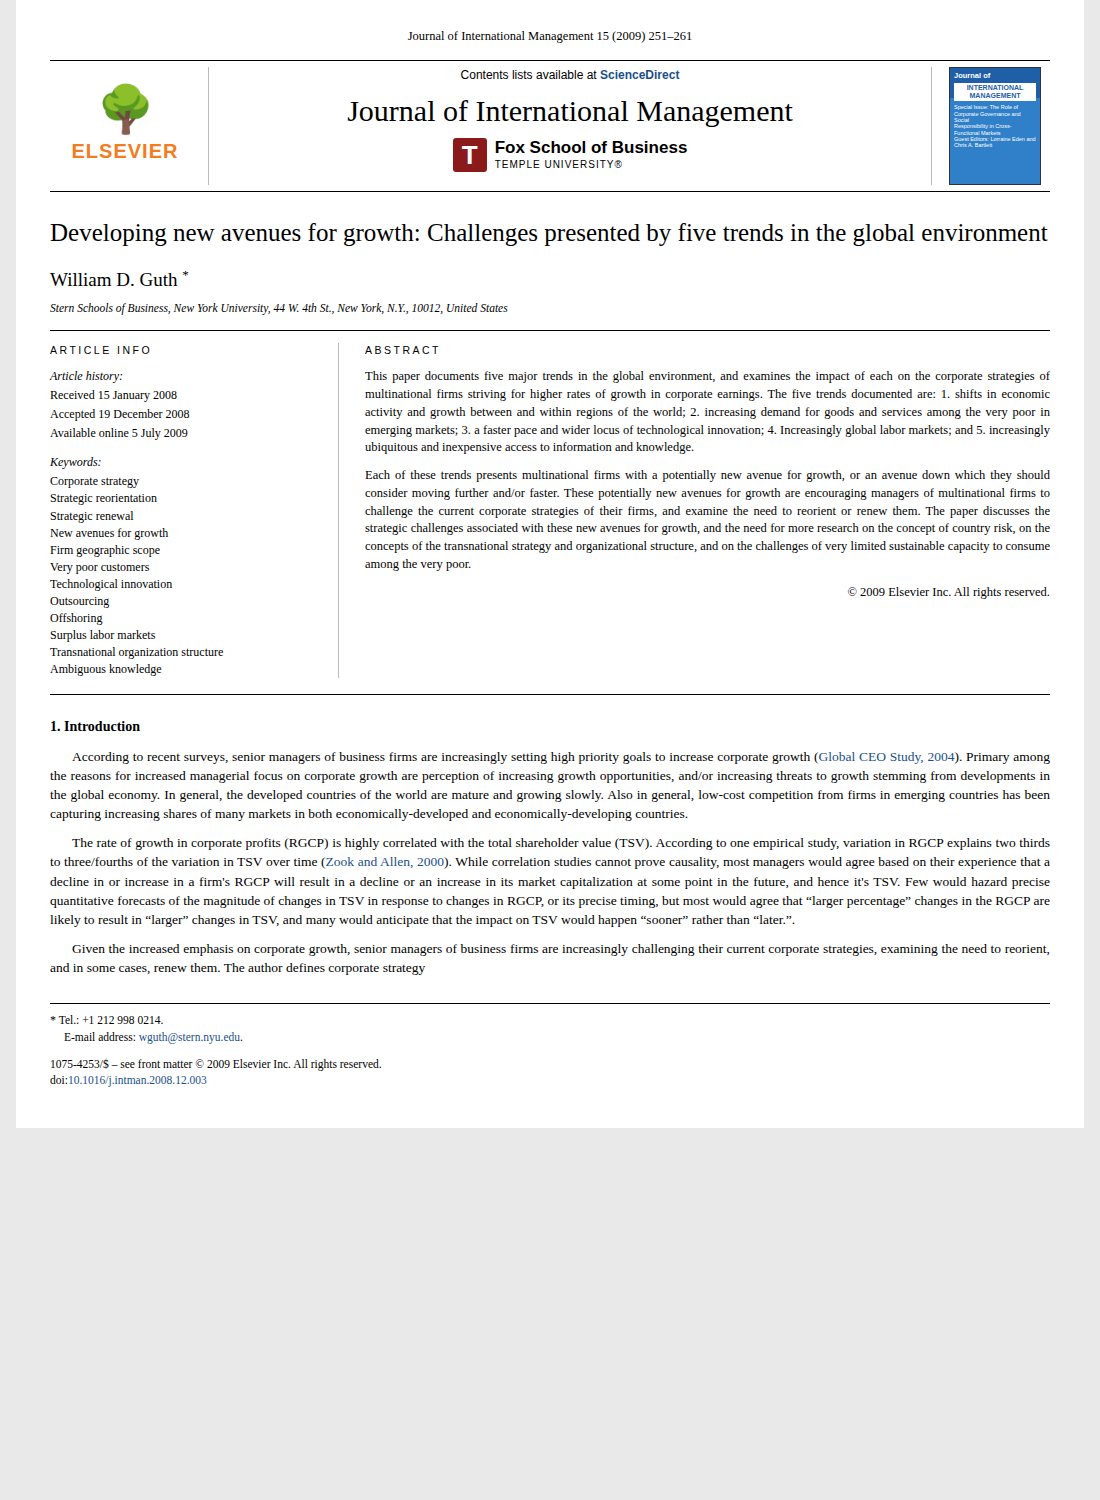Journal of International Management 15 (2009) 251–261
🌳
ELSEVIER
Contents lists available at ScienceDirect
Journal of International Management
T Fox School of Business
TEMPLE UNIVERSITY®
Journal of
INTERNATIONAL
MANAGEMENT
Special Issue: The Role of Corporate Governance and Social
Responsibility in Cross-Functional Markets
Guest Editors: Lorraine Eden and Chris A. Bartlett
Developing new avenues for growth: Challenges presented by five trends in the global environment
William D. Guth *
Stern Schools of Business, New York University, 44 W. 4th St., New York, N.Y., 10012, United States
Article info
Article history:
Received 15 January 2008
Accepted 19 December 2008
Available online 5 July 2009
Keywords:
Corporate strategy
Strategic reorientation
Strategic renewal
New avenues for growth
Firm geographic scope
Very poor customers
Technological innovation
Outsourcing
Offshoring
Surplus labor markets
Transnational organization structure
Ambiguous knowledge
Abstract
This paper documents five major trends in the global environment, and examines the impact of each on the corporate strategies of multinational firms striving for higher rates of growth in corporate earnings. The five trends documented are: 1. shifts in economic activity and growth between and within regions of the world; 2. increasing demand for goods and services among the very poor in emerging markets; 3. a faster pace and wider locus of technological innovation; 4. Increasingly global labor markets; and 5. increasingly ubiquitous and inexpensive access to information and knowledge.
Each of these trends presents multinational firms with a potentially new avenue for growth, or an avenue down which they should consider moving further and/or faster. These potentially new avenues for growth are encouraging managers of multinational firms to challenge the current corporate strategies of their firms, and examine the need to reorient or renew them. The paper discusses the strategic challenges associated with these new avenues for growth, and the need for more research on the concept of country risk, on the concepts of the transnational strategy and organizational structure, and on the challenges of very limited sustainable capacity to consume among the very poor.
© 2009 Elsevier Inc. All rights reserved.
1. Introduction
According to recent surveys, senior managers of business firms are increasingly setting high priority goals to increase corporate growth (Global CEO Study, 2004). Primary among the reasons for increased managerial focus on corporate growth are perception of increasing growth opportunities, and/or increasing threats to growth stemming from developments in the global economy. In general, the developed countries of the world are mature and growing slowly. Also in general, low-cost competition from firms in emerging countries has been capturing increasing shares of many markets in both economically-developed and economically-developing countries.
The rate of growth in corporate profits (RGCP) is highly correlated with the total shareholder value (TSV). According to one empirical study, variation in RGCP explains two thirds to three/fourths of the variation in TSV over time (Zook and Allen, 2000). While correlation studies cannot prove causality, most managers would agree based on their experience that a decline in or increase in a firm's RGCP will result in a decline or an increase in its market capitalization at some point in the future, and hence it's TSV. Few would hazard precise quantitative forecasts of the magnitude of changes in TSV in response to changes in RGCP, or its precise timing, but most would agree that “larger percentage” changes in the RGCP are likely to result in “larger” changes in TSV, and many would anticipate that the impact on TSV would happen “sooner” rather than “later.”.
Given the increased emphasis on corporate growth, senior managers of business firms are increasingly challenging their current corporate strategies, examining the need to reorient, and in some cases, renew them. The author defines corporate strategy
* Tel.: +1 212 998 0214.
E-mail address: wguth@stern.nyu.edu.
1075-4253/$ – see front matter © 2009 Elsevier Inc. All rights reserved.
doi:10.1016/j.intman.2008.12.003